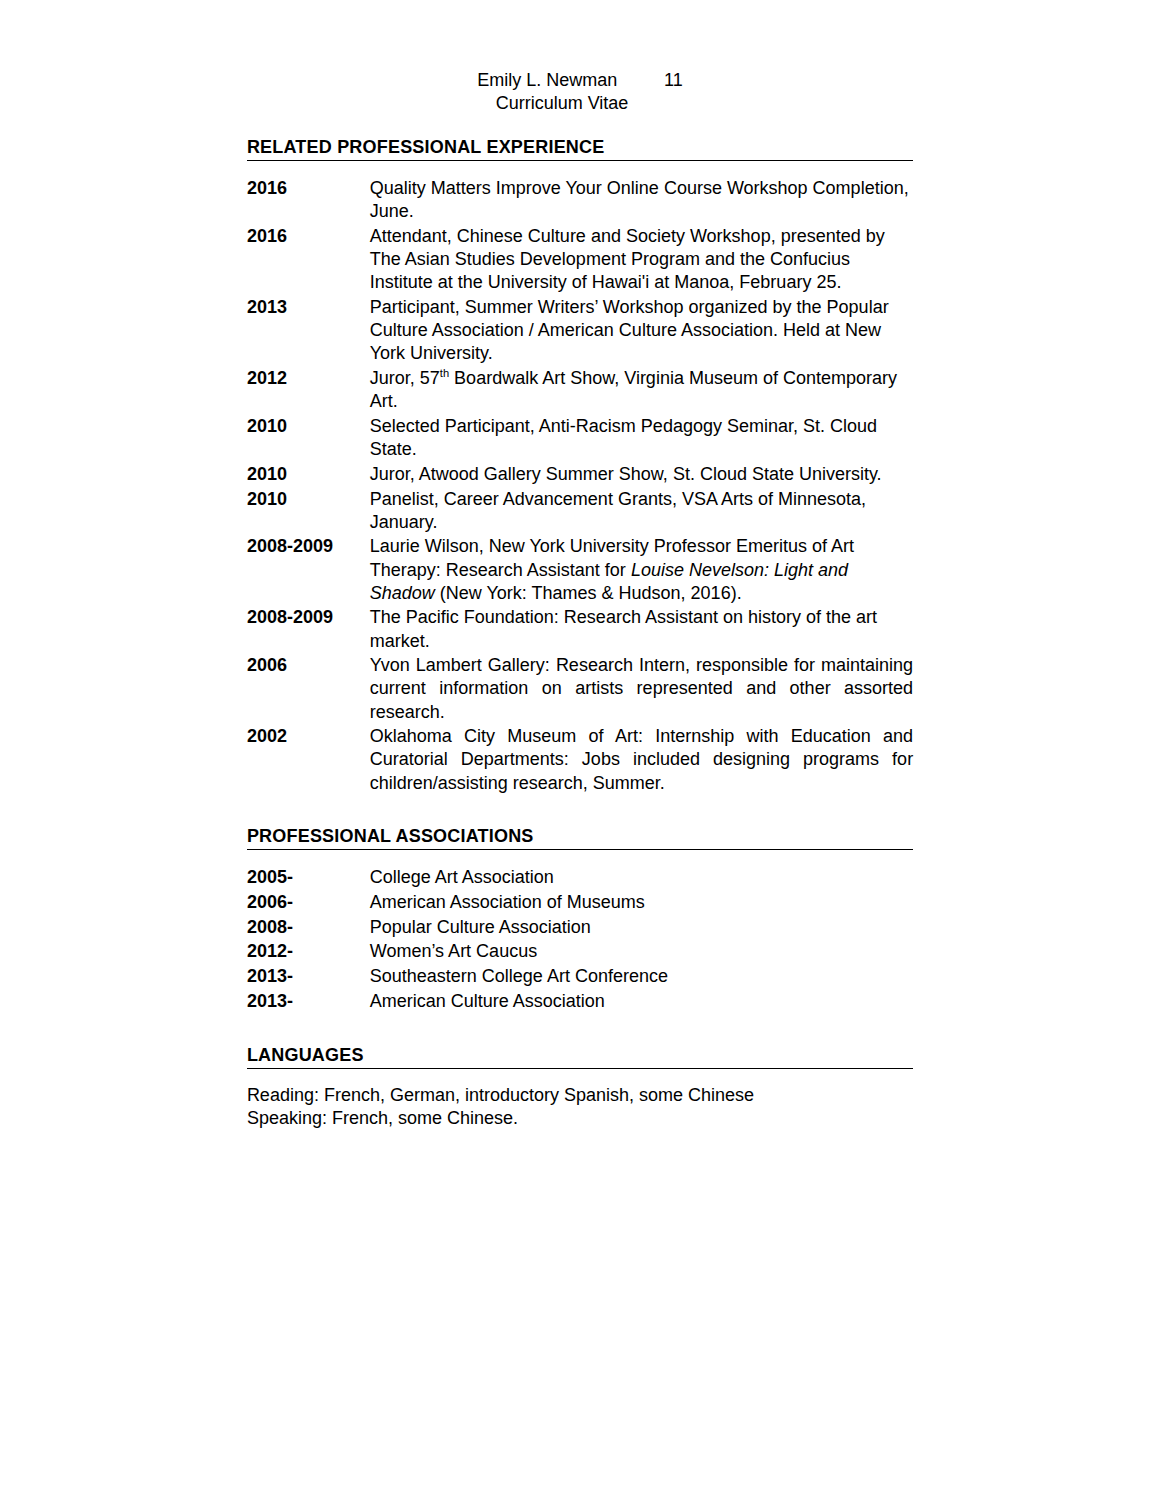Emily L. Newman 11
Curriculum Vitae
RELATED PROFESSIONAL EXPERIENCE
| 2016 | Quality Matters Improve Your Online Course Workshop Completion, June. |
| 2016 | Attendant, Chinese Culture and Society Workshop, presented by The Asian Studies Development Program and the Confucius Institute at the University of Hawai'i at Manoa, February 25. |
| 2013 | Participant, Summer Writers’ Workshop organized by the Popular Culture Association / American Culture Association. Held at New York University. |
| 2012 | Juror, 57 th Boardwalk Art Show, Virginia Museum of Contemporary Art. |
| 2010 | Selected Participant, Anti-Racism Pedagogy Seminar, St. Cloud State. |
| 2010 | Juror, Atwood Gallery Summer Show, St. Cloud State University. |
| 2010 | Panelist, Career Advancement Grants, VSA Arts of Minnesota, January. |
| 2008-2009 | Laurie Wilson, New York University Professor Emeritus of Art Therapy: Research Assistant for Louise Nevelson: Light and Shadow (New York: Thames & Hudson, 2016). |
| 2008-2009 | The Pacific Foundation: Research Assistant on history of the art market. |
| 2006 | Yvon Lambert Gallery: Research Intern, responsible for maintaining current information on artists represented and other assorted research. |
| 2002 | Oklahoma City Museum of Art: Internship with Education and Curatorial Departments: Jobs included designing programs for children/assisting research, Summer. |
PROFESSIONAL ASSOCIATIONS
| 2005- | College Art Association |
| 2006- | American Association of Museums |
| 2008- | Popular Culture Association |
| 2012- | Women’s Art Caucus |
| 2013- | Southeastern College Art Conference |
| 2013- | American Culture Association |
LANGUAGES
Reading: French, German, introductory Spanish, some Chinese
Speaking: French, some Chinese.